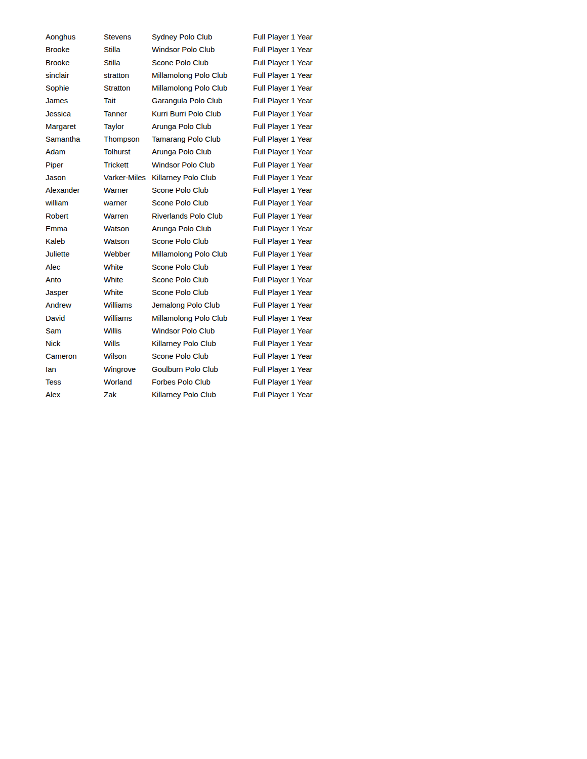| Aonghus | Stevens | Sydney Polo Club | Full Player 1 Year |
| Brooke | Stilla | Windsor Polo Club | Full Player 1 Year |
| Brooke | Stilla | Scone Polo Club | Full Player 1 Year |
| sinclair | stratton | Millamolong Polo Club | Full Player 1 Year |
| Sophie | Stratton | Millamolong Polo Club | Full Player 1 Year |
| James | Tait | Garangula Polo Club | Full Player 1 Year |
| Jessica | Tanner | Kurri Burri Polo Club | Full Player 1 Year |
| Margaret | Taylor | Arunga Polo Club | Full Player 1 Year |
| Samantha | Thompson | Tamarang Polo Club | Full Player 1 Year |
| Adam | Tolhurst | Arunga Polo Club | Full Player 1 Year |
| Piper | Trickett | Windsor Polo Club | Full Player 1 Year |
| Jason | Varker-Miles | Killarney Polo Club | Full Player 1 Year |
| Alexander | Warner | Scone Polo Club | Full Player 1 Year |
| william | warner | Scone Polo Club | Full Player 1 Year |
| Robert | Warren | Riverlands Polo Club | Full Player 1 Year |
| Emma | Watson | Arunga Polo Club | Full Player 1 Year |
| Kaleb | Watson | Scone Polo Club | Full Player 1 Year |
| Juliette | Webber | Millamolong Polo Club | Full Player 1 Year |
| Alec | White | Scone Polo Club | Full Player 1 Year |
| Anto | White | Scone Polo Club | Full Player 1 Year |
| Jasper | White | Scone Polo Club | Full Player 1 Year |
| Andrew | Williams | Jemalong Polo Club | Full Player 1 Year |
| David | Williams | Millamolong Polo Club | Full Player 1 Year |
| Sam | Willis | Windsor Polo Club | Full Player 1 Year |
| Nick | Wills | Killarney Polo Club | Full Player 1 Year |
| Cameron | Wilson | Scone Polo Club | Full Player 1 Year |
| Ian | Wingrove | Goulburn Polo Club | Full Player 1 Year |
| Tess | Worland | Forbes Polo Club | Full Player 1 Year |
| Alex | Zak | Killarney Polo Club | Full Player 1 Year |